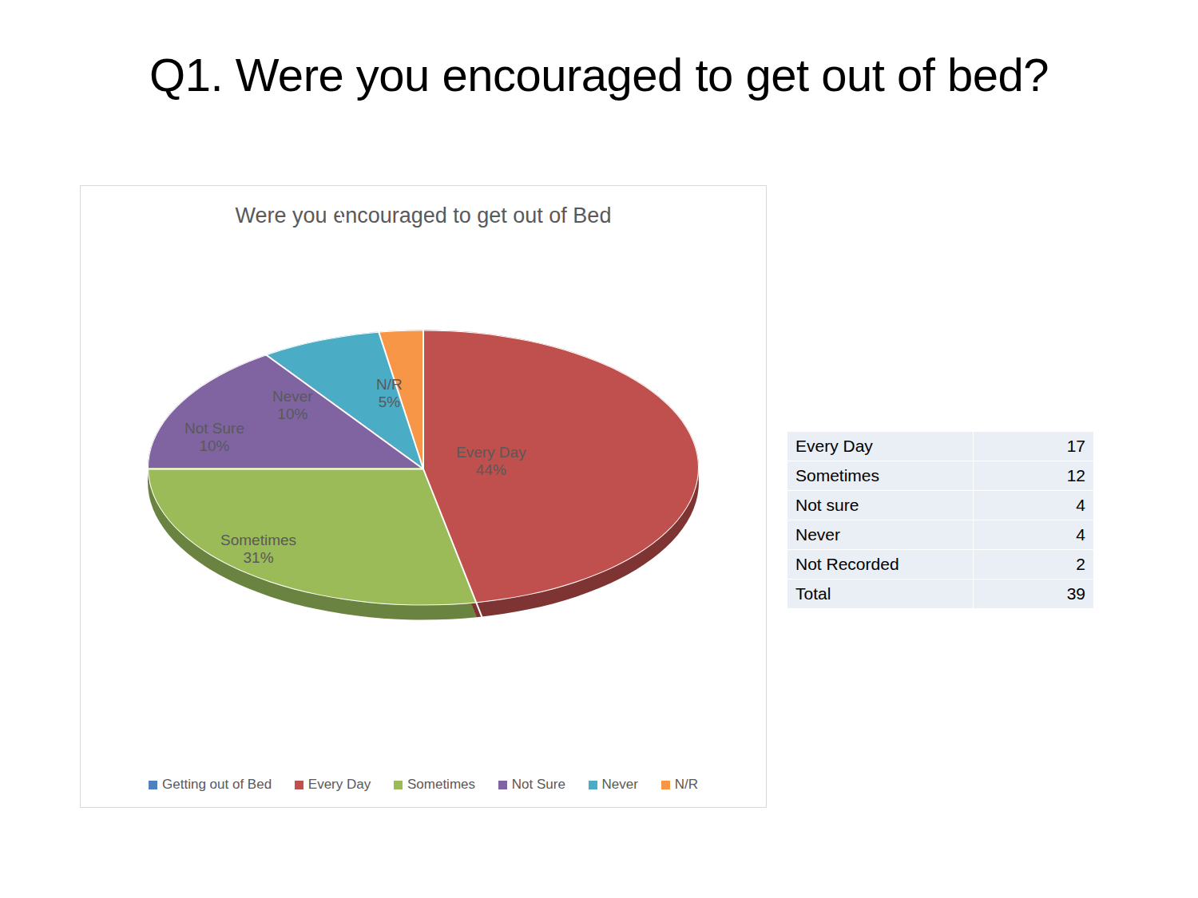Q1. Were you encouraged to get out of bed?
Were you encouraged to get out of Bed
Every Day
44%
Sometimes
31%
Not Sure
10%
Never
10%
N/R
5%
Getting out of Bed Every Day Sometimes Not Sure Never N/R
| Every Day | 17 |
| Sometimes | 12 |
| Not sure | 4 |
| Never | 4 |
| Not Recorded | 2 |
| Total | 39 |